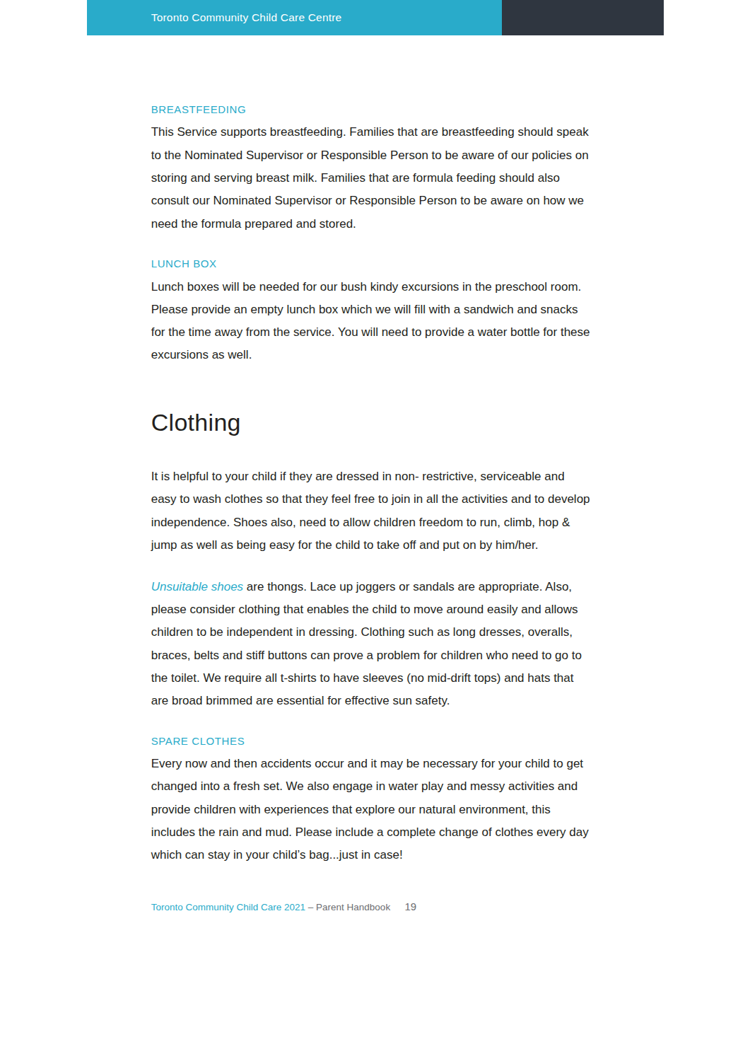Toronto Community Child Care Centre
Breastfeeding
This Service supports breastfeeding. Families that are breastfeeding should speak to the Nominated Supervisor or Responsible Person to be aware of our policies on storing and serving breast milk. Families that are formula feeding should also consult our Nominated Supervisor or Responsible Person to be aware on how we need the formula prepared and stored.
Lunch Box
Lunch boxes will be needed for our bush kindy excursions in the preschool room. Please provide an empty lunch box which we will fill with a sandwich and snacks for the time away from the service. You will need to provide a water bottle for these excursions as well.
Clothing
It is helpful to your child if they are dressed in non- restrictive, serviceable and easy to wash clothes so that they feel free to join in all the activities and to develop independence. Shoes also, need to allow children freedom to run, climb, hop & jump as well as being easy for the child to take off and put on by him/her.
Unsuitable shoes are thongs. Lace up joggers or sandals are appropriate. Also, please consider clothing that enables the child to move around easily and allows children to be independent in dressing. Clothing such as long dresses, overalls, braces, belts and stiff buttons can prove a problem for children who need to go to the toilet. We require all t-shirts to have sleeves (no mid-drift tops) and hats that are broad brimmed are essential for effective sun safety.
Spare Clothes
Every now and then accidents occur and it may be necessary for your child to get changed into a fresh set. We also engage in water play and messy activities and provide children with experiences that explore our natural environment, this includes the rain and mud. Please include a complete change of clothes every day which can stay in your child’s bag...just in case!
Toronto Community Child Care 2021 – Parent Handbook 19